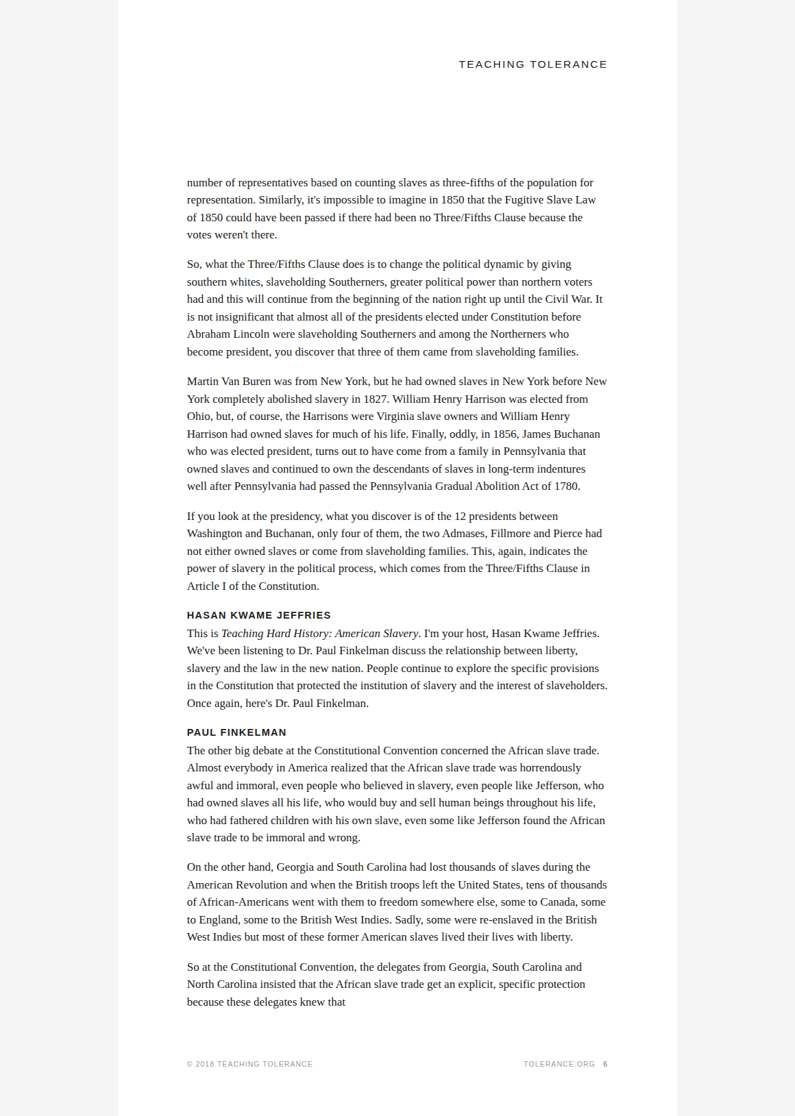TEACHING TOLERANCE
number of representatives based on counting slaves as three-fifths of the population for representation. Similarly, it's impossible to imagine in 1850 that the Fugitive Slave Law of 1850 could have been passed if there had been no Three/Fifths Clause because the votes weren't there.
So, what the Three/Fifths Clause does is to change the political dynamic by giving southern whites, slaveholding Southerners, greater political power than northern voters had and this will continue from the beginning of the nation right up until the Civil War. It is not insignificant that almost all of the presidents elected under Constitution before Abraham Lincoln were slaveholding Southerners and among the Northerners who become president, you discover that three of them came from slaveholding families.
Martin Van Buren was from New York, but he had owned slaves in New York before New York completely abolished slavery in 1827. William Henry Harrison was elected from Ohio, but, of course, the Harrisons were Virginia slave owners and William Henry Harrison had owned slaves for much of his life. Finally, oddly, in 1856, James Buchanan who was elected president, turns out to have come from a family in Pennsylvania that owned slaves and continued to own the descendants of slaves in long-term indentures well after Pennsylvania had passed the Pennsylvania Gradual Abolition Act of 1780.
If you look at the presidency, what you discover is of the 12 presidents between Washington and Buchanan, only four of them, the two Admases, Fillmore and Pierce had not either owned slaves or come from slaveholding families. This, again, indicates the power of slavery in the political process, which comes from the Three/Fifths Clause in Article I of the Constitution.
HASAN KWAME JEFFRIES
This is Teaching Hard History: American Slavery. I'm your host, Hasan Kwame Jeffries. We've been listening to Dr. Paul Finkelman discuss the relationship between liberty, slavery and the law in the new nation. People continue to explore the specific provisions in the Constitution that protected the institution of slavery and the interest of slaveholders. Once again, here's Dr. Paul Finkelman.
PAUL FINKELMAN
The other big debate at the Constitutional Convention concerned the African slave trade. Almost everybody in America realized that the African slave trade was horrendously awful and immoral, even people who believed in slavery, even people like Jefferson, who had owned slaves all his life, who would buy and sell human beings throughout his life, who had fathered children with his own slave, even some like Jefferson found the African slave trade to be immoral and wrong.
On the other hand, Georgia and South Carolina had lost thousands of slaves during the American Revolution and when the British troops left the United States, tens of thousands of African-Americans went with them to freedom somewhere else, some to Canada, some to England, some to the British West Indies. Sadly, some were re-enslaved in the British West Indies but most of these former American slaves lived their lives with liberty.
So at the Constitutional Convention, the delegates from Georgia, South Carolina and North Carolina insisted that the African slave trade get an explicit, specific protection because these delegates knew that
© 2018 TEACHING TOLERANCE
TOLERANCE.ORG 6